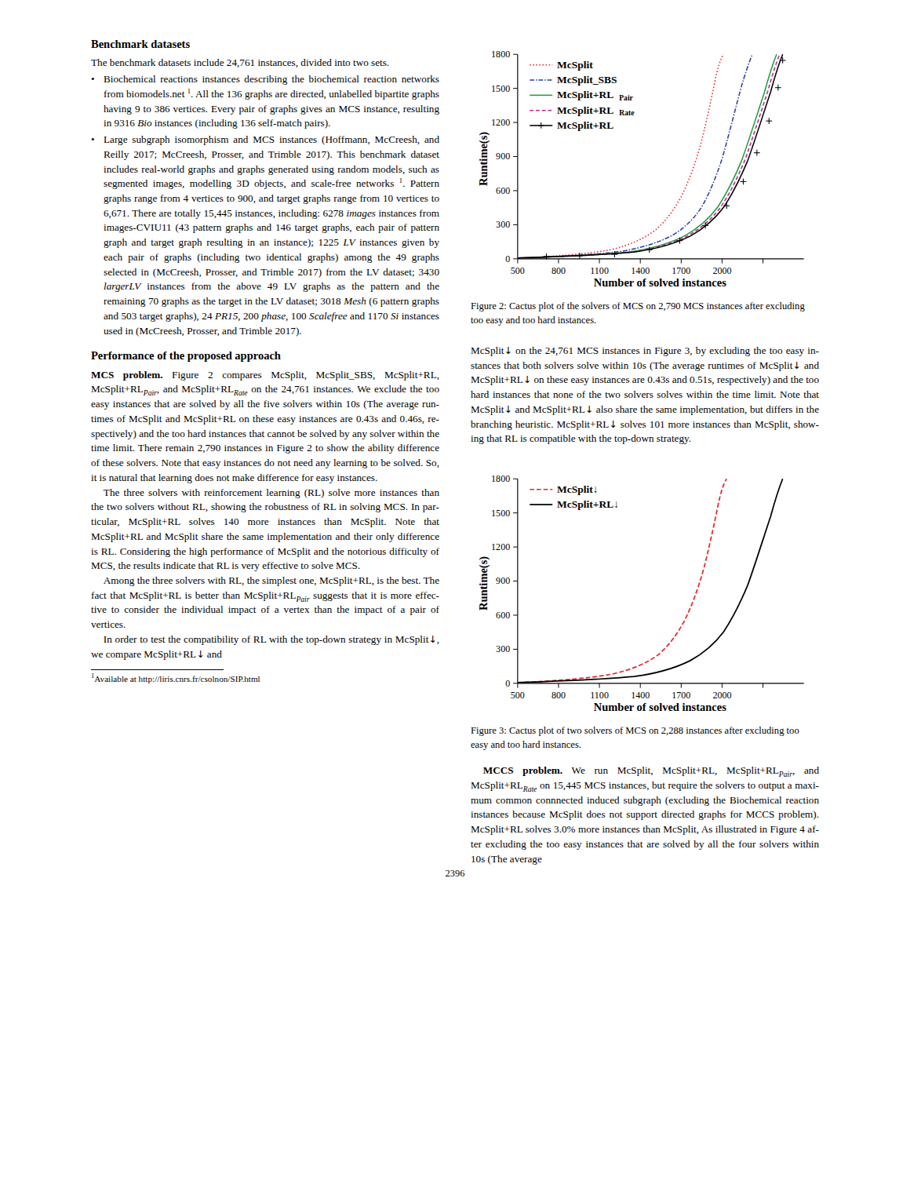Benchmark datasets
The benchmark datasets include 24,761 instances, divided into two sets.
•
Biochemical reactions instances describing the biochemical reaction networks from biomodels.net 1. All the 136 graphs are directed, unlabelled bipartite graphs having 9 to 386 vertices. Every pair of graphs gives an MCS instance, resulting in 9316 Bio instances (including 136 self-match pairs).
•
Large subgraph isomorphism and MCS instances (Hoffmann, McCreesh, and Reilly 2017; McCreesh, Prosser, and Trimble 2017). This benchmark dataset includes real-world graphs and graphs generated using random models, such as segmented images, modelling 3D objects, and scale-free networks 1. Pattern graphs range from 4 vertices to 900, and target graphs range from 10 vertices to 6,671. There are totally 15,445 instances, including: 6278 images instances from images-CVIU11 (43 pattern graphs and 146 target graphs, each pair of pattern graph and target graph resulting in an instance); 1225 LV instances given by each pair of graphs (including two identical graphs) among the 49 graphs selected in (McCreesh, Prosser, and Trimble 2017) from the LV dataset; 3430 largerLV instances from the above 49 LV graphs as the pattern and the remaining 70 graphs as the target in the LV dataset; 3018 Mesh (6 pattern graphs and 503 target graphs), 24 PR15, 200 phase, 100 Scalefree and 1170 Si instances used in (McCreesh, Prosser, and Trimble 2017).
Performance of the proposed approach
MCS problem. Figure 2 compares McSplit, McSplit_SBS, McSplit+RL, McSplit+RLPair, and McSplit+RLRate on the 24,761 instances. We exclude the too easy instances that are solved by all the five solvers within 10s (The average runtimes of McSplit and McSplit+RL on these easy instances are 0.43s and 0.46s, respectively) and the too hard instances that cannot be solved by any solver within the time limit. There remain 2,790 instances in Figure 2 to show the ability difference of these solvers. Note that easy instances do not need any learning to be solved. So, it is natural that learning does not make difference for easy instances.
The three solvers with reinforcement learning (RL) solve more instances than the two solvers without RL, showing the robustness of RL in solving MCS. In particular, McSplit+RL solves 140 more instances than McSplit. Note that McSplit+RL and McSplit share the same implementation and their only difference is RL. Considering the high performance of McSplit and the notorious difficulty of MCS, the results indicate that RL is very effective to solve MCS.
Among the three solvers with RL, the simplest one, McSplit+RL, is the best. The fact that McSplit+RL is better than McSplit+RLPair suggests that it is more effective to consider the individual impact of a vertex than the impact of a pair of vertices.
In order to test the compatibility of RL with the top-down strategy in McSplit↓, we compare McSplit+RL↓ and
1Available at http://liris.cnrs.fr/csolnon/SIP.html
0 300 600 900 1200 1500 1800 500 800 1100 1400 1700 2000 Number of solved instances Runtime(s) McSplit McSplit_SBS McSplit+RL Pair McSplit+RL Rate McSplit+RL
Figure 2: Cactus plot of the solvers of MCS on 2,790 MCS instances after excluding too easy and too hard instances.
McSplit↓ on the 24,761 MCS instances in Figure 3, by excluding the too easy instances that both solvers solve within 10s (The average runtimes of McSplit↓ and McSplit+RL↓ on these easy instances are 0.43s and 0.51s, respectively) and the too hard instances that none of the two solvers solves within the time limit. Note that McSplit↓ and McSplit+RL↓ also share the same implementation, but differs in the branching heuristic. McSplit+RL↓ solves 101 more instances than McSplit, showing that RL is compatible with the top-down strategy.
0 300 600 900 1200 1500 1800 500 800 1100 1400 1700 2000 Number of solved instances Runtime(s) McSplit↓ McSplit+RL↓
Figure 3: Cactus plot of two solvers of MCS on 2,288 instances after excluding too easy and too hard instances.
MCCS problem. We run McSplit, McSplit+RL, McSplit+RLPair, and McSplit+RLRate on 15,445 MCS instances, but require the solvers to output a maximum common connnected induced subgraph (excluding the Biochemical reaction instances because McSplit does not support directed graphs for MCCS problem). McSplit+RL solves 3.0% more instances than McSplit, As illustrated in Figure 4 after excluding the too easy instances that are solved by all the four solvers within 10s (The average
2396